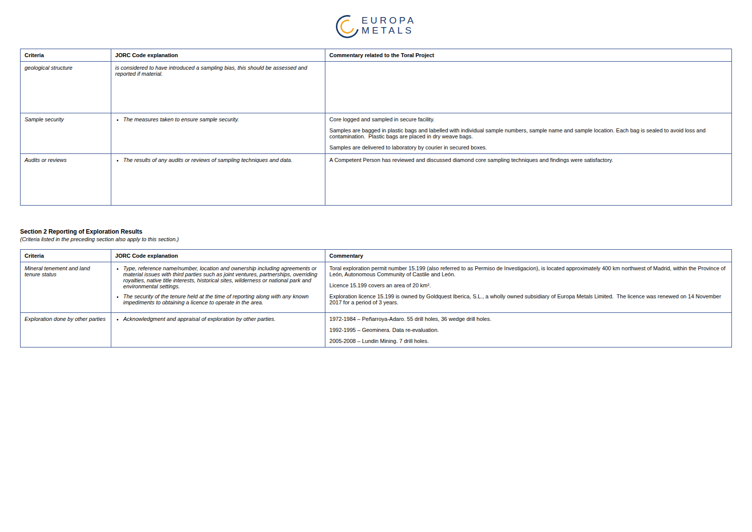EUROPA
METALS
| Criteria | JORC Code explanation | Commentary related to the Toral Project |
| --- | --- | --- |
| geological structure | is considered to have introduced a sampling bias, this should be assessed and reported if material. | |
| Sample security | The measures taken to ensure sample security. | Core logged and sampled in secure facility. Samples are bagged in plastic bags and labelled with individual sample numbers, sample name and sample location. Each bag is sealed to avoid loss and contamination. Plastic bags are placed in dry weave bags. Samples are delivered to laboratory by courier in secured boxes. |
| Audits or reviews | The results of any audits or reviews of sampling techniques and data. | A Competent Person has reviewed and discussed diamond core sampling techniques and findings were satisfactory. |
Section 2 Reporting of Exploration Results
(Criteria listed in the preceding section also apply to this section.)
| Criteria | JORC Code explanation | Commentary |
| --- | --- | --- |
| Mineral tenement and land tenure status | Type, reference name/number, location and ownership including agreements or material issues with third parties such as joint ventures, partnerships, overriding royalties, native title interests, historical sites, wilderness or national park and environmental settings. The security of the tenure held at the time of reporting along with any known impediments to obtaining a licence to operate in the area. | Toral exploration permit number 15.199 (also referred to as Permiso de Investigacion), is located approximately 400 km northwest of Madrid, within the Province of León, Autonomous Community of Castile and León. Licence 15.199 covers an area of 20 km². Exploration licence 15.199 is owned by Goldquest Iberica, S.L., a wholly owned subsidiary of Europa Metals Limited. The licence was renewed on 14 November 2017 for a period of 3 years. |
| Exploration done by other parties | Acknowledgment and appraisal of exploration by other parties. | 1972-1984 – Peñarroya-Adaro. 55 drill holes, 36 wedge drill holes. 1992-1995 – Geominera. Data re-evaluation. 2005-2008 – Lundin Mining. 7 drill holes. |